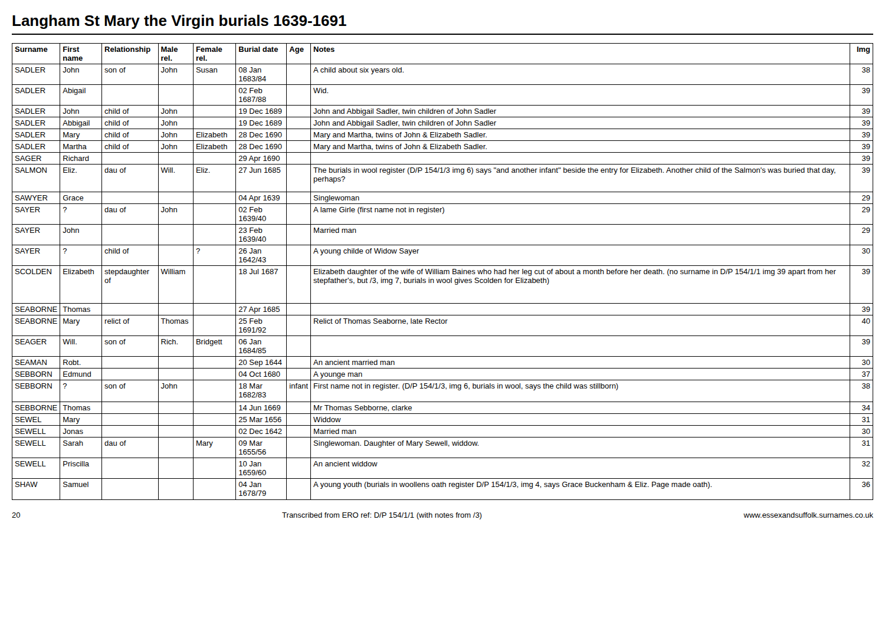Langham St Mary the Virgin burials 1639-1691
| Surname | First name | Relationship | Male rel. | Female rel. | Burial date | Age | Notes | Img |
| --- | --- | --- | --- | --- | --- | --- | --- | --- |
| SADLER | John | son of | John | Susan | 08 Jan 1683/84 | | A child about six years old. | 38 |
| SADLER | Abigail | | | | 02 Feb 1687/88 | | Wid. | 39 |
| SADLER | John | child of | John | | 19 Dec 1689 | | John and Abbigail Sadler, twin children of John Sadler | 39 |
| SADLER | Abbigail | child of | John | | 19 Dec 1689 | | John and Abbigail Sadler, twin children of John Sadler | 39 |
| SADLER | Mary | child of | John | Elizabeth | 28 Dec 1690 | | Mary and Martha, twins of John & Elizabeth Sadler. | 39 |
| SADLER | Martha | child of | John | Elizabeth | 28 Dec 1690 | | Mary and Martha, twins of John & Elizabeth Sadler. | 39 |
| SAGER | Richard | | | | 29 Apr 1690 | | | 39 |
| SALMON | Eliz. | dau of | Will. | Eliz. | 27 Jun 1685 | | The burials in wool register (D/P 154/1/3 img 6) says "and another infant" beside the entry for Elizabeth. Another child of the Salmon's was buried that day, perhaps? | 39 |
| SAWYER | Grace | | | | 04 Apr 1639 | | Singlewoman | 29 |
| SAYER | ? | dau of | John | | 02 Feb 1639/40 | | A lame Girle (first name not in register) | 29 |
| SAYER | John | | | | 23 Feb 1639/40 | | Married man | 29 |
| SAYER | ? | child of | | ? | 26 Jan 1642/43 | | A young childe of Widow Sayer | 30 |
| SCOLDEN | Elizabeth | stepdaughter of | William | | 18 Jul 1687 | | Elizabeth daughter of the wife of William Baines who had her leg cut of about a month before her death. (no surname in D/P 154/1/1 img 39 apart from her stepfather's, but /3, img 7, burials in wool gives Scolden for Elizabeth) | 39 |
| SEABORNE | Thomas | | | | 27 Apr 1685 | | | 39 |
| SEABORNE | Mary | relict of | Thomas | | 25 Feb 1691/92 | | Relict of Thomas Seaborne, late Rector | 40 |
| SEAGER | Will. | son of | Rich. | Bridgett | 06 Jan 1684/85 | | | 39 |
| SEAMAN | Robt. | | | | 20 Sep 1644 | | An ancient married man | 30 |
| SEBBORN | Edmund | | | | 04 Oct 1680 | | A younge man | 37 |
| SEBBORN | ? | son of | John | | 18 Mar 1682/83 | infant | First name not in register. (D/P 154/1/3, img 6, burials in wool, says the child was stillborn) | 38 |
| SEBBORNE | Thomas | | | | 14 Jun 1669 | | Mr Thomas Sebborne, clarke | 34 |
| SEWEL | Mary | | | | 25 Mar 1656 | | Widdow | 31 |
| SEWELL | Jonas | | | | 02 Dec 1642 | | Married man | 30 |
| SEWELL | Sarah | dau of | | Mary | 09 Mar 1655/56 | | Singlewoman. Daughter of Mary Sewell, widdow. | 31 |
| SEWELL | Priscilla | | | | 10 Jan 1659/60 | | An ancient widdow | 32 |
| SHAW | Samuel | | | | 04 Jan 1678/79 | | A young youth (burials in woollens oath register D/P 154/1/3, img 4, says Grace Buckenham & Eliz. Page made oath). | 36 |
20
Transcribed from ERO ref: D/P 154/1/1 (with notes from /3)
www.essexandsuffolk.surnames.co.uk